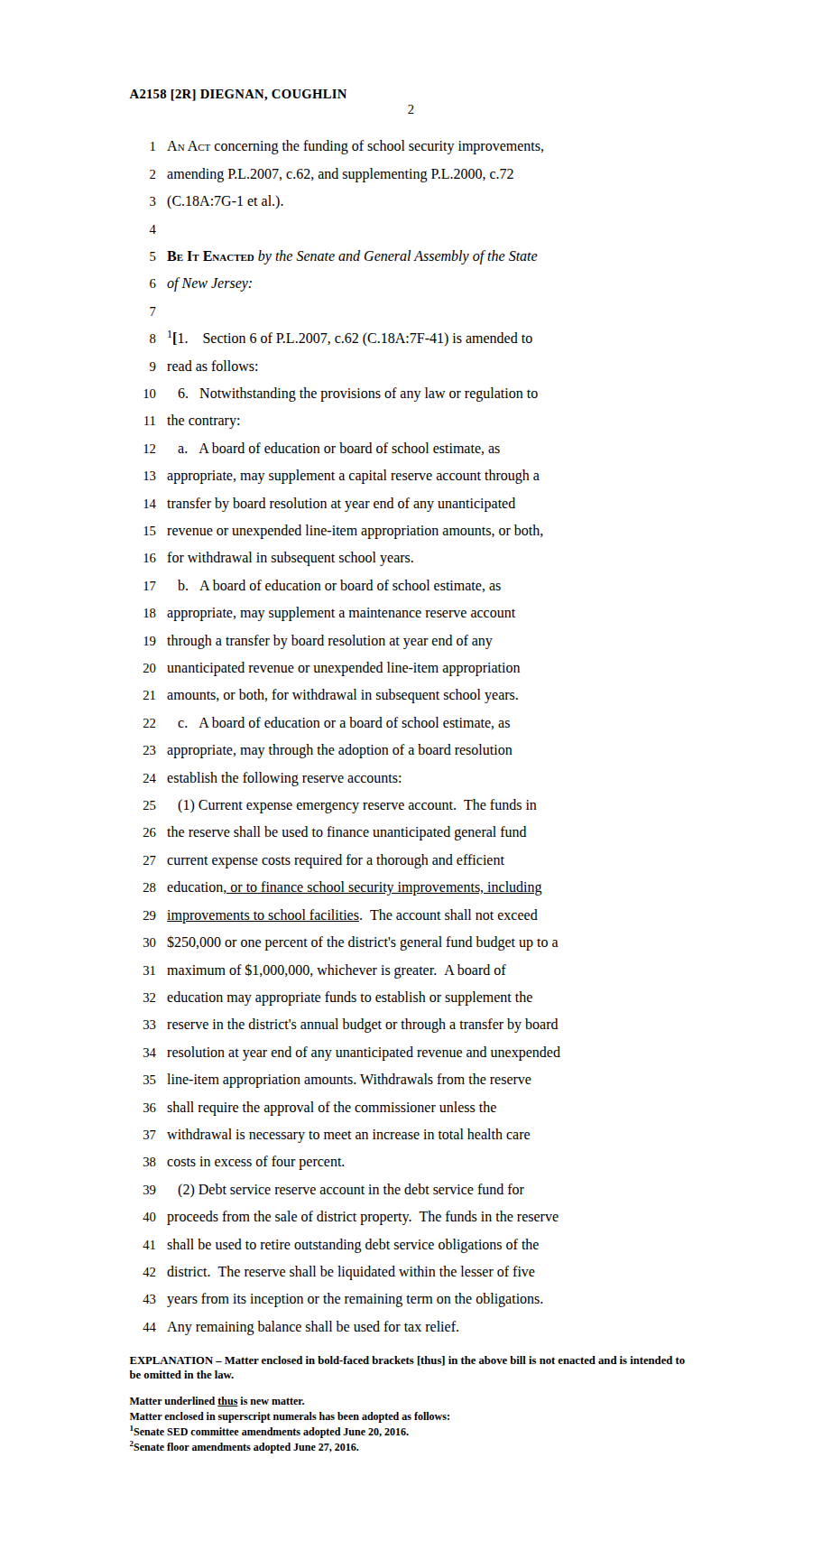A2158 [2R] DIEGNAN, COUGHLIN
2
An Act concerning the funding of school security improvements,
amending P.L.2007, c.62, and supplementing P.L.2000, c.72
(C.18A:7G-1 et al.).
Be It Enacted by the Senate and General Assembly of the State
of New Jersey:
1[1. Section 6 of P.L.2007, c.62 (C.18A:7F-41) is amended to
read as follows:
6. Notwithstanding the provisions of any law or regulation to
the contrary:
a. A board of education or board of school estimate, as
appropriate, may supplement a capital reserve account through a
transfer by board resolution at year end of any unanticipated
revenue or unexpended line-item appropriation amounts, or both,
for withdrawal in subsequent school years.
b. A board of education or board of school estimate, as
appropriate, may supplement a maintenance reserve account
through a transfer by board resolution at year end of any
unanticipated revenue or unexpended line-item appropriation
amounts, or both, for withdrawal in subsequent school years.
c. A board of education or a board of school estimate, as
appropriate, may through the adoption of a board resolution
establish the following reserve accounts:
(1) Current expense emergency reserve account. The funds in
the reserve shall be used to finance unanticipated general fund
current expense costs required for a thorough and efficient
education, or to finance school security improvements, including
improvements to school facilities. The account shall not exceed
$250,000 or one percent of the district's general fund budget up to a
maximum of $1,000,000, whichever is greater. A board of
education may appropriate funds to establish or supplement the
reserve in the district's annual budget or through a transfer by board
resolution at year end of any unanticipated revenue and unexpended
line-item appropriation amounts. Withdrawals from the reserve
shall require the approval of the commissioner unless the
withdrawal is necessary to meet an increase in total health care
costs in excess of four percent.
(2) Debt service reserve account in the debt service fund for
proceeds from the sale of district property. The funds in the reserve
shall be used to retire outstanding debt service obligations of the
district. The reserve shall be liquidated within the lesser of five
years from its inception or the remaining term on the obligations.
Any remaining balance shall be used for tax relief.
EXPLANATION – Matter enclosed in bold-faced brackets [thus] in the above bill is not enacted and is intended to be omitted in the law.
Matter underlined thus is new matter.
Matter enclosed in superscript numerals has been adopted as follows:
1Senate SED committee amendments adopted June 20, 2016.
2Senate floor amendments adopted June 27, 2016.